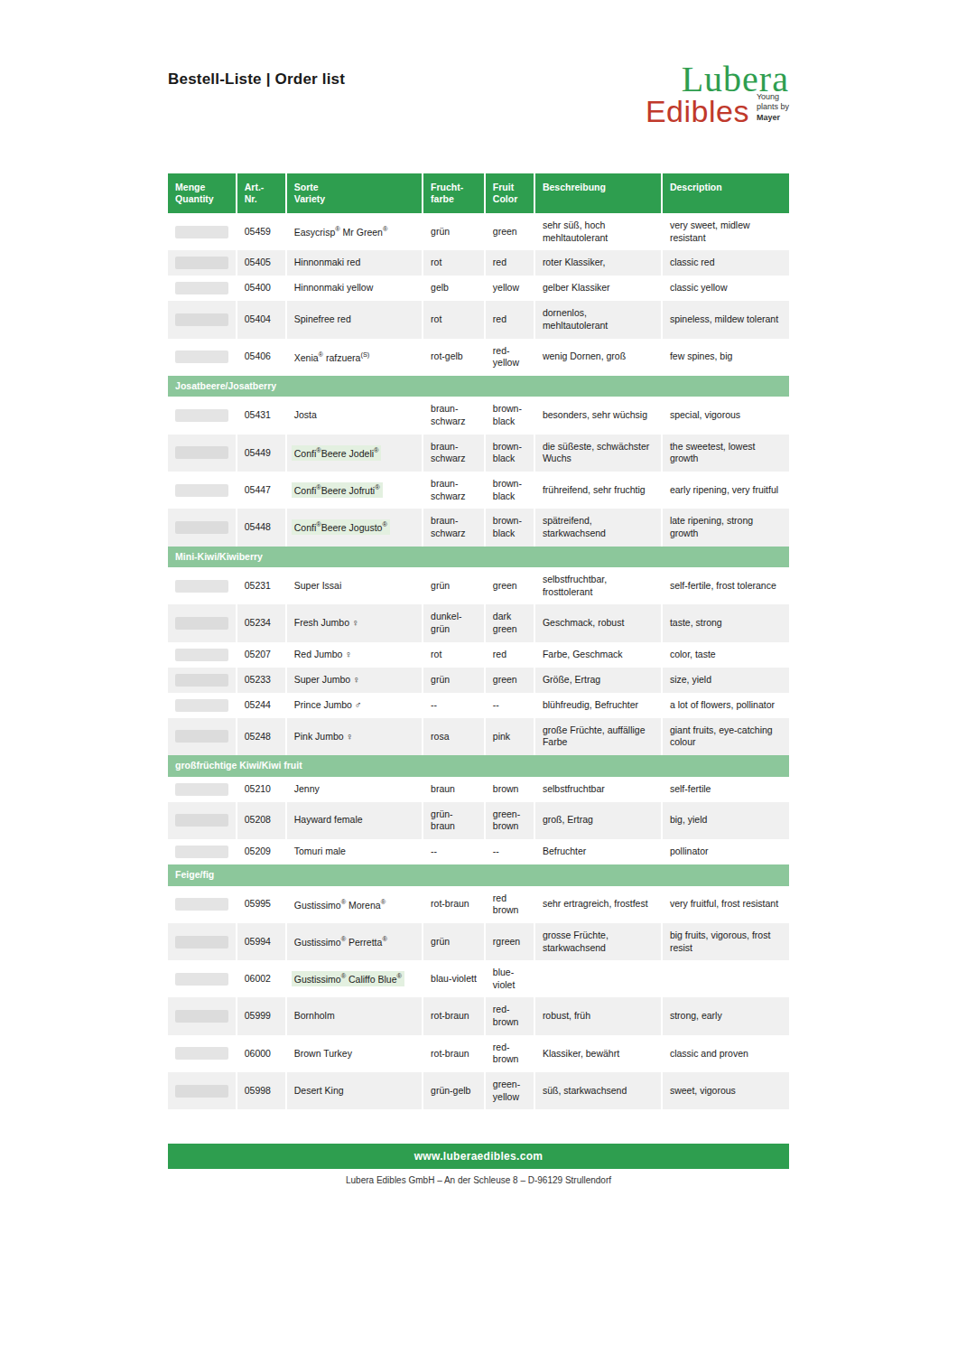Bestell-Liste | Order list
Lubera
Edibles Young
plants by
Mayer
| Menge Quantity | Art.- Nr. | Sorte Variety | Frucht- farbe | Fruit Color | Beschreibung | Description |
| --- | --- | --- | --- | --- | --- | --- |
| | 05459 | Easycrisp ® Mr Green ® | grün | green | sehr süß, hoch mehltautolerant | very sweet, midlew resistant |
| | 05405 | Hinnonmaki red | rot | red | roter Klassiker, | classic red |
| | 05400 | Hinnonmaki yellow | gelb | yellow | gelber Klassiker | classic yellow |
| | 05404 | Spinefree red | rot | red | dornenlos, mehltautolerant | spineless, mildew tolerant |
| | 05406 | Xenia ® rafzuera (S) | rot-gelb | red-yellow | wenig Dornen, groß | few spines, big |
| Josatbeere/Josatberry |
| | 05431 | Josta | braun-schwarz | brown-black | besonders, sehr wüchsig | special, vigorous |
| | 05449 | Confi ® Beere Jodeli ® | braun-schwarz | brown-black | die süßeste, schwächster Wuchs | the sweetest, lowest growth |
| | 05447 | Confi ® Beere Jofruti ® | braun-schwarz | brown-black | frühreifend, sehr fruchtig | early ripening, very fruitful |
| | 05448 | Confi ® Beere Jogusto ® | braun-schwarz | brown-black | spätreifend, starkwachsend | late ripening, strong growth |
| Mini-Kiwi/Kiwiberry |
| | 05231 | Super Issai | grün | green | selbstfruchtbar, frosttolerant | self-fertile, frost tolerance |
| | 05234 | Fresh Jumbo ♀ | dunkel-grün | dark green | Geschmack, robust | taste, strong |
| | 05207 | Red Jumbo ♀ | rot | red | Farbe, Geschmack | color, taste |
| | 05233 | Super Jumbo ♀ | grün | green | Größe, Ertrag | size, yield |
| | 05244 | Prince Jumbo ♂ | -- | -- | blühfreudig, Befruchter | a lot of flowers, pollinator |
| | 05248 | Pink Jumbo ♀ | rosa | pink | große Früchte, auffällige Farbe | giant fruits, eye-catching colour |
| großfrüchtige Kiwi/Kiwi fruit |
| | 05210 | Jenny | braun | brown | selbstfruchtbar | self-fertile |
| | 05208 | Hayward female | grün-braun | green-brown | groß, Ertrag | big, yield |
| | 05209 | Tomuri male | -- | -- | Befruchter | pollinator |
| Feige/fig |
| | 05995 | Gustissimo ® Morena ® | rot-braun | red brown | sehr ertragreich, frostfest | very fruitful, frost resistant |
| | 05994 | Gustissimo ® Perretta ® | grün | rgreen | grosse Früchte, starkwachsend | big fruits, vigorous, frost resist |
| | 06002 | Gustissimo ® Califfo Blue ® | blau-violett | blue-violet | | |
| | 05999 | Bornholm | rot-braun | red-brown | robust, früh | strong, early |
| | 06000 | Brown Turkey | rot-braun | red-brown | Klassiker, bewährt | classic and proven |
| | 05998 | Desert King | grün-gelb | green-yellow | süß, starkwachsend | sweet, vigorous |
www.luberaedibles.com
Lubera Edibles GmbH – An der Schleuse 8 – D-96129 Strullendorf